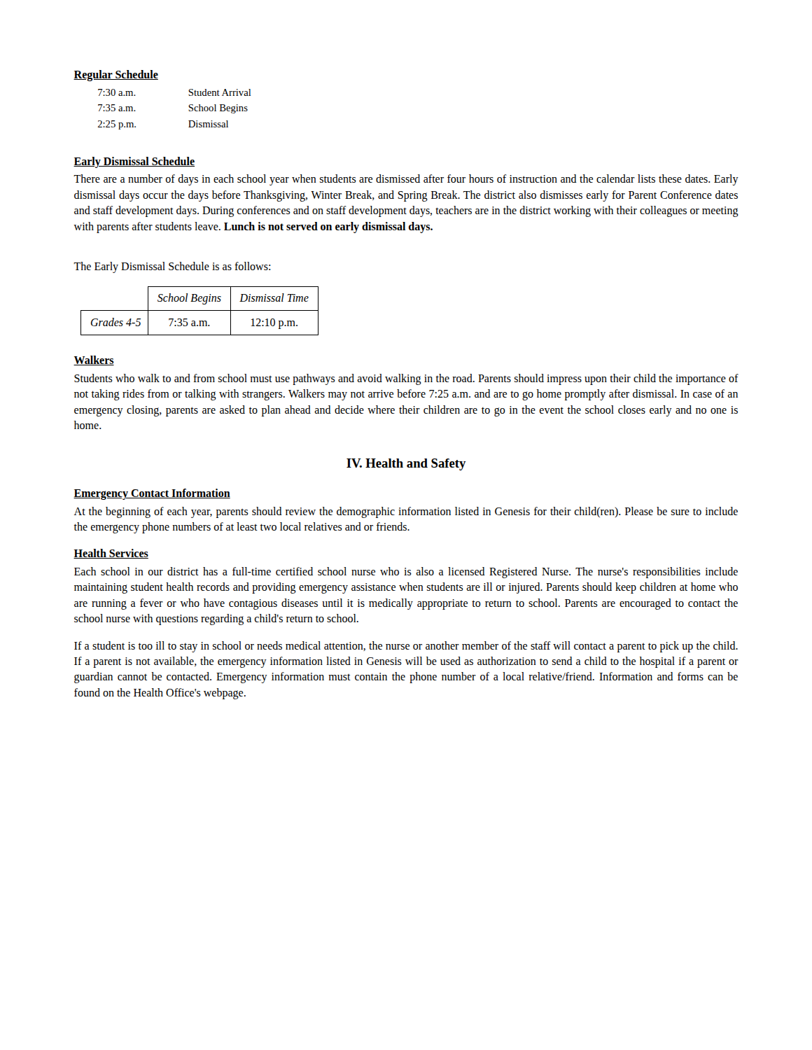Regular Schedule
7:30 a.m. Student Arrival
7:35 a.m. School Begins
2:25 p.m. Dismissal
Early Dismissal Schedule
There are a number of days in each school year when students are dismissed after four hours of instruction and the calendar lists these dates. Early dismissal days occur the days before Thanksgiving, Winter Break, and Spring Break. The district also dismisses early for Parent Conference dates and staff development days. During conferences and on staff development days, teachers are in the district working with their colleagues or meeting with parents after students leave. Lunch is not served on early dismissal days.
The Early Dismissal Schedule is as follows:
| | School Begins | Dismissal Time |
| Grades 4-5 | 7:35 a.m. | 12:10 p.m. |
Walkers
Students who walk to and from school must use pathways and avoid walking in the road. Parents should impress upon their child the importance of not taking rides from or talking with strangers. Walkers may not arrive before 7:25 a.m. and are to go home promptly after dismissal. In case of an emergency closing, parents are asked to plan ahead and decide where their children are to go in the event the school closes early and no one is home.
IV. Health and Safety
Emergency Contact Information
At the beginning of each year, parents should review the demographic information listed in Genesis for their child(ren). Please be sure to include the emergency phone numbers of at least two local relatives and or friends.
Health Services
Each school in our district has a full-time certified school nurse who is also a licensed Registered Nurse. The nurse's responsibilities include maintaining student health records and providing emergency assistance when students are ill or injured. Parents should keep children at home who are running a fever or who have contagious diseases until it is medically appropriate to return to school. Parents are encouraged to contact the school nurse with questions regarding a child's return to school.
If a student is too ill to stay in school or needs medical attention, the nurse or another member of the staff will contact a parent to pick up the child. If a parent is not available, the emergency information listed in Genesis will be used as authorization to send a child to the hospital if a parent or guardian cannot be contacted. Emergency information must contain the phone number of a local relative/friend. Information and forms can be found on the Health Office's webpage.